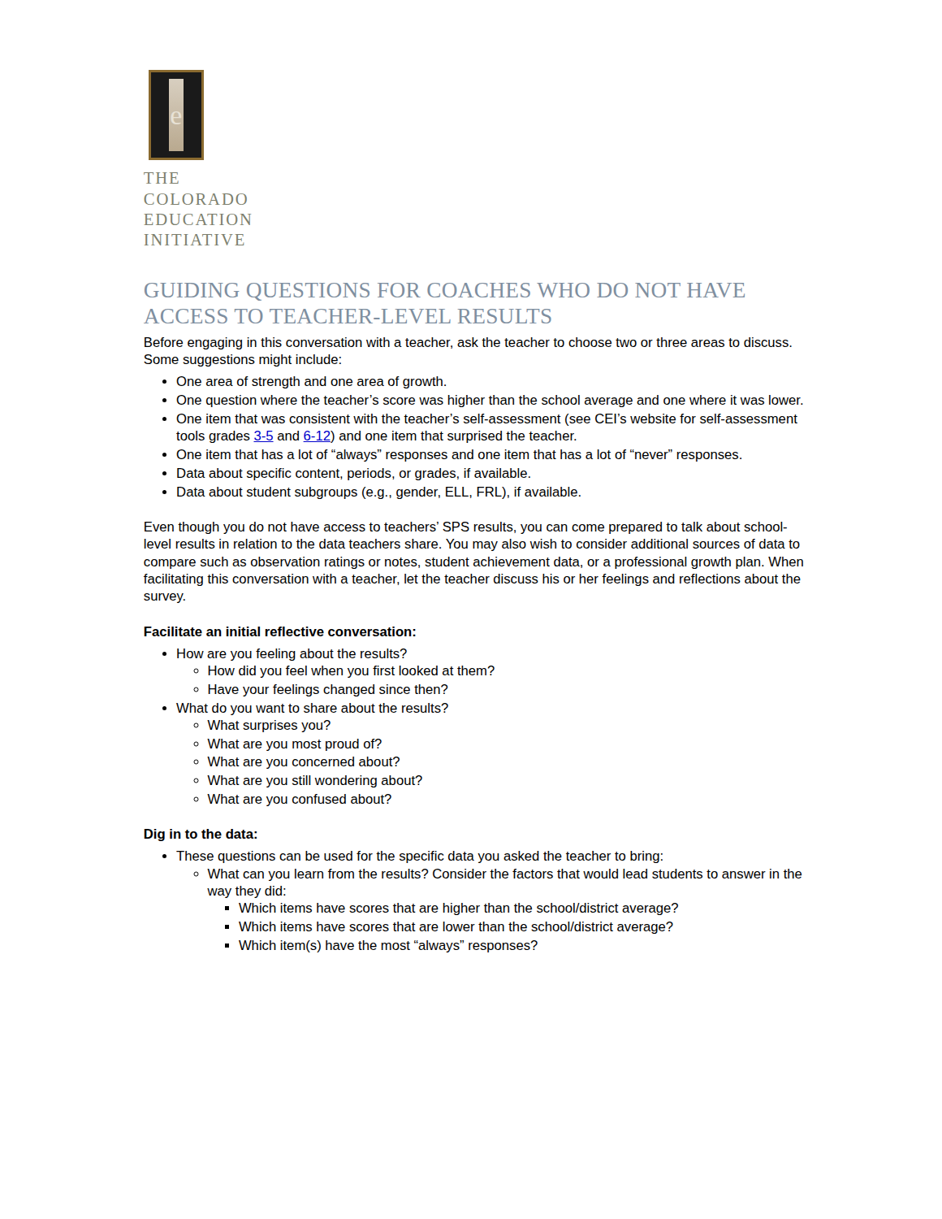THE
COLORADO
EDUCATION
INITIATIVE
GUIDING QUESTIONS FOR COACHES WHO DO NOT HAVE ACCESS TO TEACHER-LEVEL RESULTS
Before engaging in this conversation with a teacher, ask the teacher to choose two or three areas to discuss. Some suggestions might include:
One area of strength and one area of growth.
One question where the teacher’s score was higher than the school average and one where it was lower.
One item that was consistent with the teacher’s self-assessment (see CEI’s website for self-assessment tools grades 3-5 and 6-12) and one item that surprised the teacher.
One item that has a lot of “always” responses and one item that has a lot of “never” responses.
Data about specific content, periods, or grades, if available.
Data about student subgroups (e.g., gender, ELL, FRL), if available.
Even though you do not have access to teachers’ SPS results, you can come prepared to talk about school-level results in relation to the data teachers share. You may also wish to consider additional sources of data to compare such as observation ratings or notes, student achievement data, or a professional growth plan. When facilitating this conversation with a teacher, let the teacher discuss his or her feelings and reflections about the survey.
Facilitate an initial reflective conversation:
How are you feeling about the results?
How did you feel when you first looked at them?
Have your feelings changed since then?
What do you want to share about the results?
What surprises you?
What are you most proud of?
What are you concerned about?
What are you still wondering about?
What are you confused about?
Dig in to the data:
These questions can be used for the specific data you asked the teacher to bring:
What can you learn from the results? Consider the factors that would lead students to answer in the way they did:
Which items have scores that are higher than the school/district average?
Which items have scores that are lower than the school/district average?
Which item(s) have the most “always” responses?